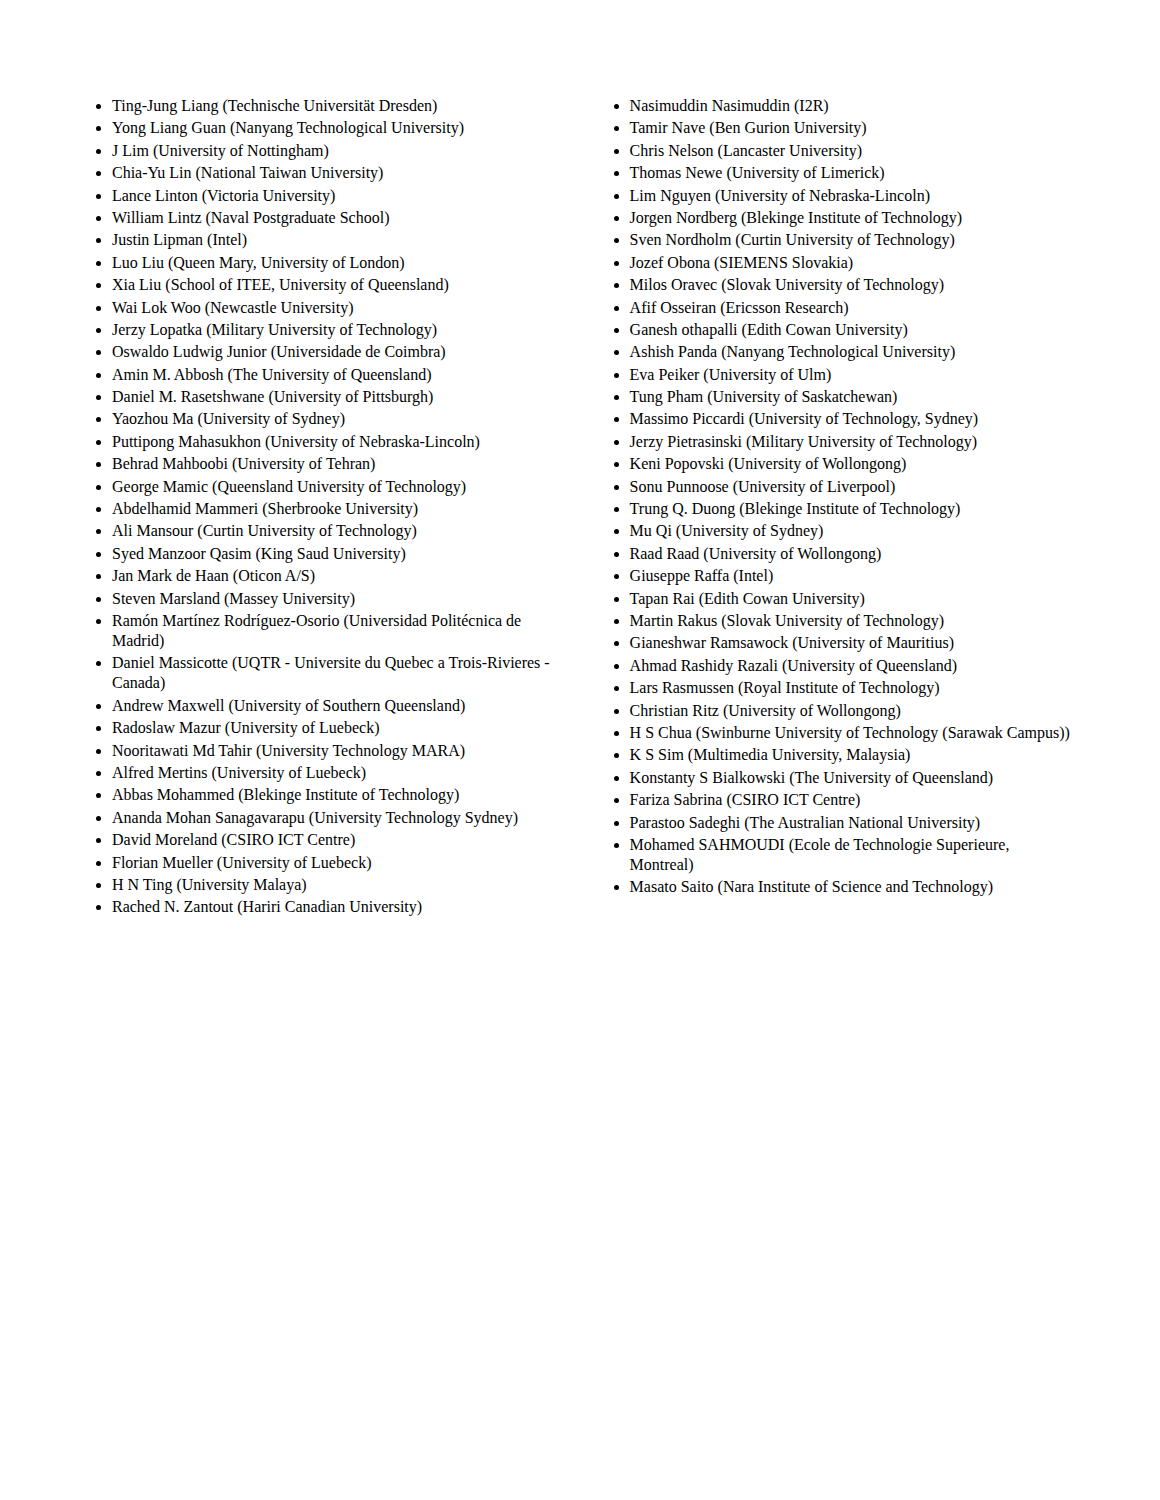Ting-Jung Liang (Technische Universität Dresden)
Yong Liang Guan (Nanyang Technological University)
J Lim (University of Nottingham)
Chia-Yu Lin (National Taiwan University)
Lance Linton (Victoria University)
William Lintz (Naval Postgraduate School)
Justin Lipman (Intel)
Luo Liu (Queen Mary, University of London)
Xia Liu (School of ITEE, University of Queensland)
Wai Lok Woo (Newcastle University)
Jerzy Lopatka (Military University of Technology)
Oswaldo Ludwig Junior (Universidade de Coimbra)
Amin M. Abbosh (The University of Queensland)
Daniel M. Rasetshwane (University of Pittsburgh)
Yaozhou Ma (University of Sydney)
Puttipong Mahasukhon (University of Nebraska-Lincoln)
Behrad Mahboobi (University of Tehran)
George Mamic (Queensland University of Technology)
Abdelhamid Mammeri (Sherbrooke University)
Ali Mansour (Curtin University of Technology)
Syed Manzoor Qasim (King Saud University)
Jan Mark de Haan (Oticon A/S)
Steven Marsland (Massey University)
Ramón Martínez Rodríguez-Osorio (Universidad Politécnica de Madrid)
Daniel Massicotte (UQTR - Universite du Quebec a Trois-Rivieres - Canada)
Andrew Maxwell (University of Southern Queensland)
Radoslaw Mazur (University of Luebeck)
Nooritawati Md Tahir (University Technology MARA)
Alfred Mertins (University of Luebeck)
Abbas Mohammed (Blekinge Institute of Technology)
Ananda Mohan Sanagavarapu (University Technology Sydney)
David Moreland (CSIRO ICT Centre)
Florian Mueller (University of Luebeck)
H N Ting (University Malaya)
Rached N. Zantout (Hariri Canadian University)
Nasimuddin Nasimuddin (I2R)
Tamir Nave (Ben Gurion University)
Chris Nelson (Lancaster University)
Thomas Newe (University of Limerick)
Lim Nguyen (University of Nebraska-Lincoln)
Jorgen Nordberg (Blekinge Institute of Technology)
Sven Nordholm (Curtin University of Technology)
Jozef Obona (SIEMENS Slovakia)
Milos Oravec (Slovak University of Technology)
Afif Osseiran (Ericsson Research)
Ganesh othapalli (Edith Cowan University)
Ashish Panda (Nanyang Technological University)
Eva Peiker (University of Ulm)
Tung Pham (University of Saskatchewan)
Massimo Piccardi (University of Technology, Sydney)
Jerzy Pietrasinski (Military University of Technology)
Keni Popovski (University of Wollongong)
Sonu Punnoose (University of Liverpool)
Trung Q. Duong (Blekinge Institute of Technology)
Mu Qi (University of Sydney)
Raad Raad (University of Wollongong)
Giuseppe Raffa (Intel)
Tapan Rai (Edith Cowan University)
Martin Rakus (Slovak University of Technology)
Gianeshwar Ramsawock (University of Mauritius)
Ahmad Rashidy Razali (University of Queensland)
Lars Rasmussen (Royal Institute of Technology)
Christian Ritz (University of Wollongong)
H S Chua (Swinburne University of Technology (Sarawak Campus))
K S Sim (Multimedia University, Malaysia)
Konstanty S Bialkowski (The University of Queensland)
Fariza Sabrina (CSIRO ICT Centre)
Parastoo Sadeghi (The Australian National University)
Mohamed SAHMOUDI (Ecole de Technologie Superieure, Montreal)
Masato Saito (Nara Institute of Science and Technology)